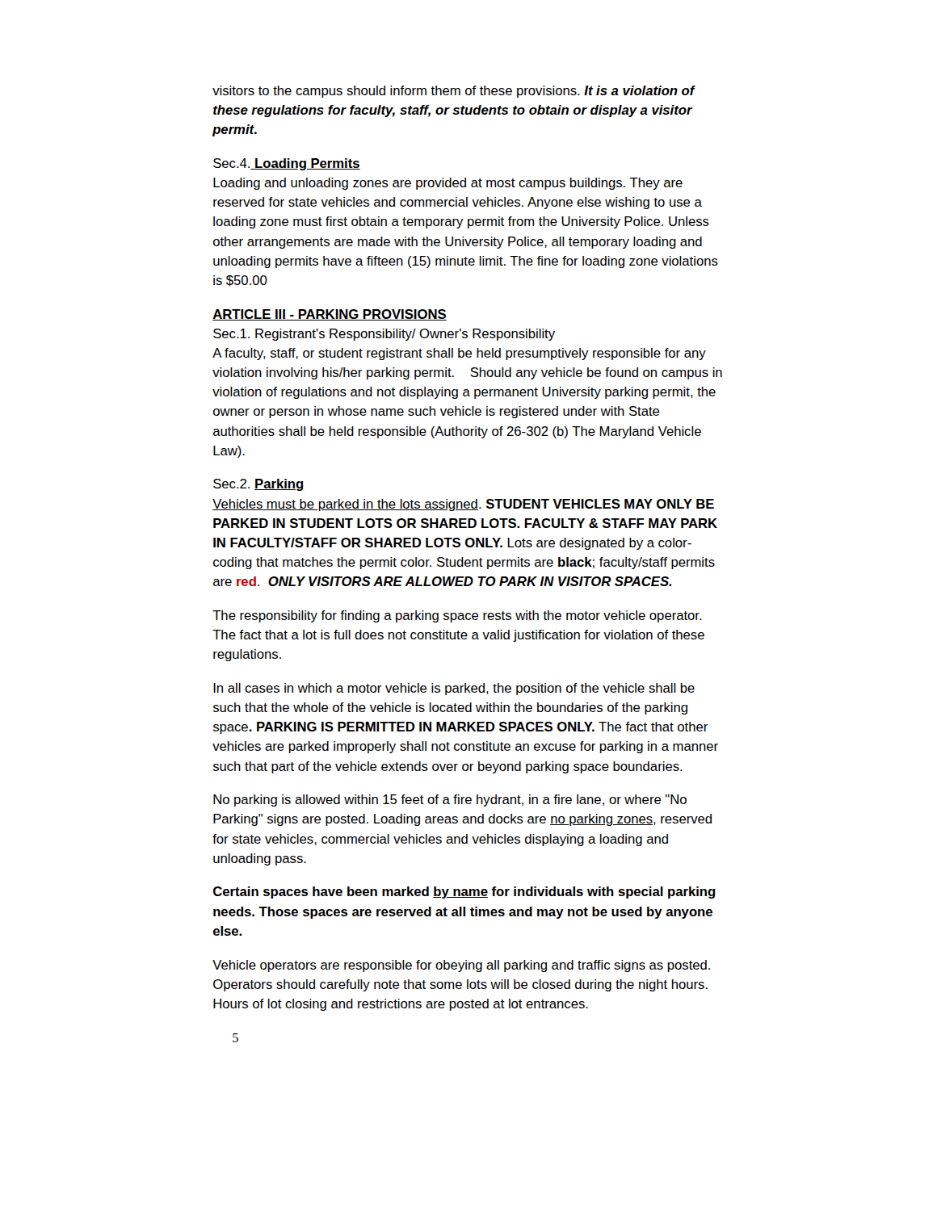visitors to the campus should inform them of these provisions. It is a violation of these regulations for faculty, staff, or students to obtain or display a visitor permit.
Sec.4. Loading Permits
Loading and unloading zones are provided at most campus buildings. They are reserved for state vehicles and commercial vehicles. Anyone else wishing to use a loading zone must first obtain a temporary permit from the University Police. Unless other arrangements are made with the University Police, all temporary loading and unloading permits have a fifteen (15) minute limit. The fine for loading zone violations is $50.00
ARTICLE III - PARKING PROVISIONS
Sec.1. Registrant's Responsibility/ Owner's Responsibility
A faculty, staff, or student registrant shall be held presumptively responsible for any violation involving his/her parking permit. Should any vehicle be found on campus in violation of regulations and not displaying a permanent University parking permit, the owner or person in whose name such vehicle is registered under with State authorities shall be held responsible (Authority of 26-302 (b) The Maryland Vehicle Law).
Sec.2. Parking
Vehicles must be parked in the lots assigned. STUDENT VEHICLES MAY ONLY BE PARKED IN STUDENT LOTS OR SHARED LOTS. FACULTY & STAFF MAY PARK IN FACULTY/STAFF OR SHARED LOTS ONLY. Lots are designated by a color-coding that matches the permit color. Student permits are black; faculty/staff permits are red. ONLY VISITORS ARE ALLOWED TO PARK IN VISITOR SPACES.
The responsibility for finding a parking space rests with the motor vehicle operator. The fact that a lot is full does not constitute a valid justification for violation of these regulations.
In all cases in which a motor vehicle is parked, the position of the vehicle shall be such that the whole of the vehicle is located within the boundaries of the parking space. PARKING IS PERMITTED IN MARKED SPACES ONLY. The fact that other vehicles are parked improperly shall not constitute an excuse for parking in a manner such that part of the vehicle extends over or beyond parking space boundaries.
No parking is allowed within 15 feet of a fire hydrant, in a fire lane, or where "No Parking" signs are posted. Loading areas and docks are no parking zones, reserved for state vehicles, commercial vehicles and vehicles displaying a loading and unloading pass.
Certain spaces have been marked by name for individuals with special parking needs. Those spaces are reserved at all times and may not be used by anyone else.
Vehicle operators are responsible for obeying all parking and traffic signs as posted. Operators should carefully note that some lots will be closed during the night hours. Hours of lot closing and restrictions are posted at lot entrances.
5